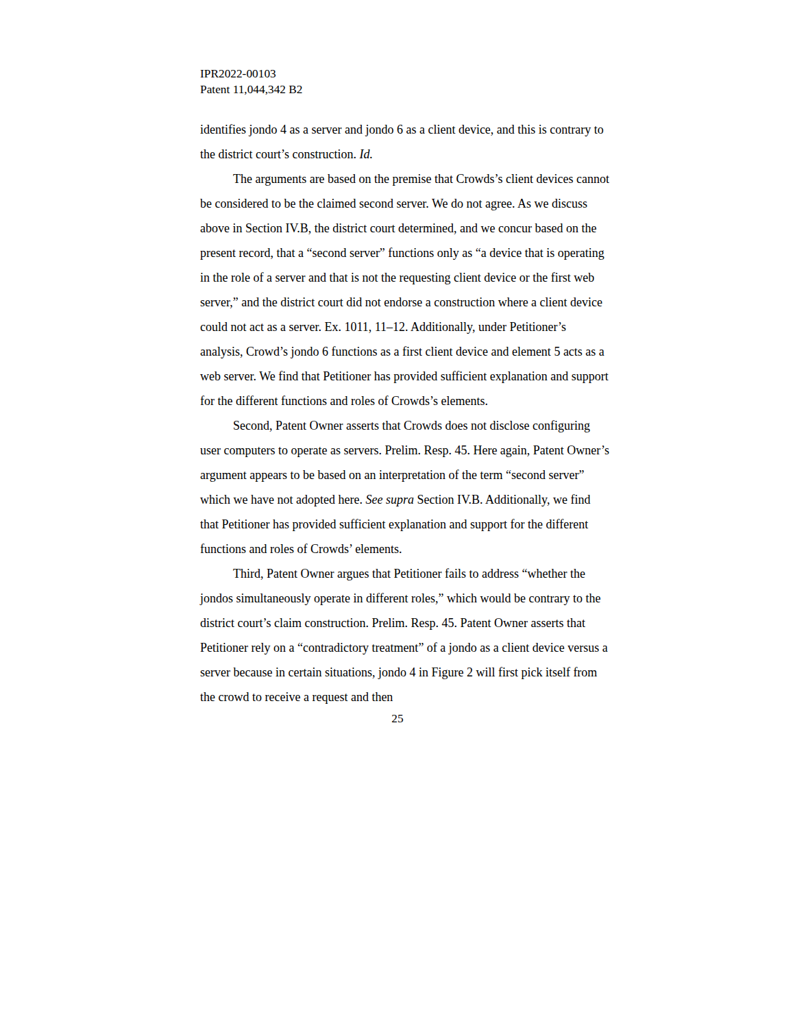IPR2022-00103
Patent 11,044,342 B2
identifies jondo 4 as a server and jondo 6 as a client device, and this is contrary to the district court’s construction. Id.
The arguments are based on the premise that Crowds’s client devices cannot be considered to be the claimed second server. We do not agree. As we discuss above in Section IV.B, the district court determined, and we concur based on the present record, that a “second server” functions only as “a device that is operating in the role of a server and that is not the requesting client device or the first web server,” and the district court did not endorse a construction where a client device could not act as a server. Ex. 1011, 11–12. Additionally, under Petitioner’s analysis, Crowd’s jondo 6 functions as a first client device and element 5 acts as a web server. We find that Petitioner has provided sufficient explanation and support for the different functions and roles of Crowds’s elements.
Second, Patent Owner asserts that Crowds does not disclose configuring user computers to operate as servers. Prelim. Resp. 45. Here again, Patent Owner’s argument appears to be based on an interpretation of the term “second server” which we have not adopted here. See supra Section IV.B. Additionally, we find that Petitioner has provided sufficient explanation and support for the different functions and roles of Crowds’ elements.
Third, Patent Owner argues that Petitioner fails to address “whether the jondos simultaneously operate in different roles,” which would be contrary to the district court’s claim construction. Prelim. Resp. 45. Patent Owner asserts that Petitioner rely on a “contradictory treatment” of a jondo as a client device versus a server because in certain situations, jondo 4 in Figure 2 will first pick itself from the crowd to receive a request and then
25